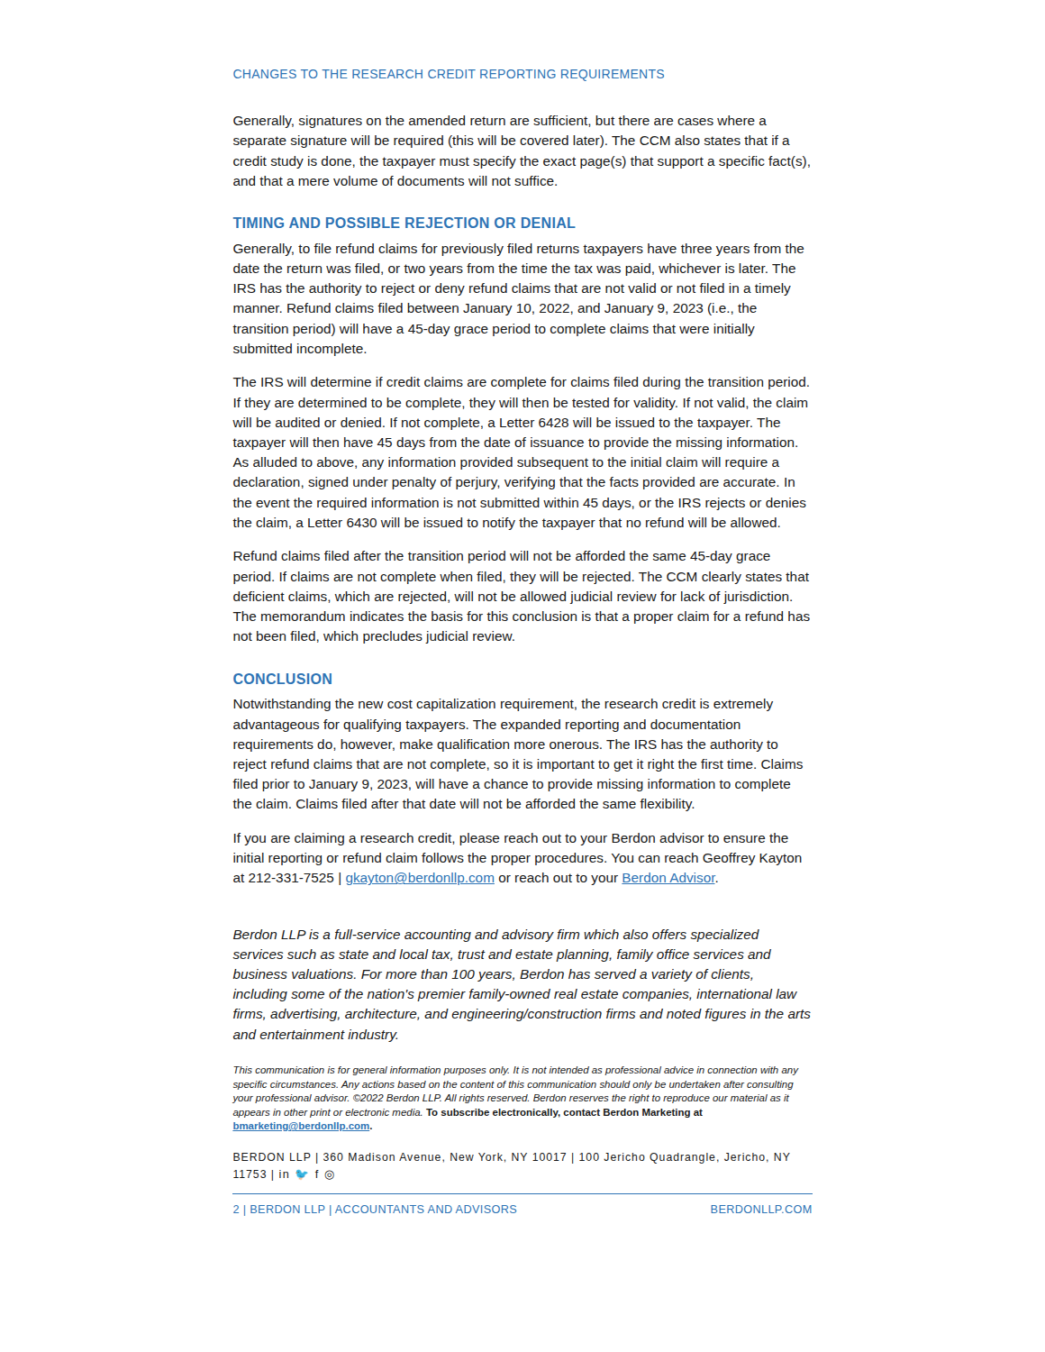CHANGES TO THE RESEARCH CREDIT REPORTING REQUIREMENTS
Generally, signatures on the amended return are sufficient, but there are cases where a separate signature will be required (this will be covered later). The CCM also states that if a credit study is done, the taxpayer must specify the exact page(s) that support a specific fact(s), and that a mere volume of documents will not suffice.
Timing and Possible Rejection or Denial
Generally, to file refund claims for previously filed returns taxpayers have three years from the date the return was filed, or two years from the time the tax was paid, whichever is later. The IRS has the authority to reject or deny refund claims that are not valid or not filed in a timely manner. Refund claims filed between January 10, 2022, and January 9, 2023 (i.e., the transition period) will have a 45-day grace period to complete claims that were initially submitted incomplete.
The IRS will determine if credit claims are complete for claims filed during the transition period. If they are determined to be complete, they will then be tested for validity. If not valid, the claim will be audited or denied. If not complete, a Letter 6428 will be issued to the taxpayer. The taxpayer will then have 45 days from the date of issuance to provide the missing information. As alluded to above, any information provided subsequent to the initial claim will require a declaration, signed under penalty of perjury, verifying that the facts provided are accurate. In the event the required information is not submitted within 45 days, or the IRS rejects or denies the claim, a Letter 6430 will be issued to notify the taxpayer that no refund will be allowed.
Refund claims filed after the transition period will not be afforded the same 45-day grace period. If claims are not complete when filed, they will be rejected. The CCM clearly states that deficient claims, which are rejected, will not be allowed judicial review for lack of jurisdiction. The memorandum indicates the basis for this conclusion is that a proper claim for a refund has not been filed, which precludes judicial review.
Conclusion
Notwithstanding the new cost capitalization requirement, the research credit is extremely advantageous for qualifying taxpayers. The expanded reporting and documentation requirements do, however, make qualification more onerous. The IRS has the authority to reject refund claims that are not complete, so it is important to get it right the first time. Claims filed prior to January 9, 2023, will have a chance to provide missing information to complete the claim. Claims filed after that date will not be afforded the same flexibility.
If you are claiming a research credit, please reach out to your Berdon advisor to ensure the initial reporting or refund claim follows the proper procedures. You can reach Geoffrey Kayton at 212-331-7525 | gkayton@berdonllp.com or reach out to your Berdon Advisor.
Berdon LLP is a full-service accounting and advisory firm which also offers specialized services such as state and local tax, trust and estate planning, family office services and business valuations. For more than 100 years, Berdon has served a variety of clients, including some of the nation's premier family-owned real estate companies, international law firms, advertising, architecture, and engineering/construction firms and noted figures in the arts and entertainment industry.
This communication is for general information purposes only. It is not intended as professional advice in connection with any specific circumstances. Any actions based on the content of this communication should only be undertaken after consulting your professional advisor. ©2022 Berdon LLP. All rights reserved. Berdon reserves the right to reproduce our material as it appears in other print or electronic media. To subscribe electronically, contact Berdon Marketing at bmarketing@berdonllp.com.
BERDON LLP | 360 Madison Avenue, New York, NY 10017 | 100 Jericho Quadrangle, Jericho, NY 11753 | in 🐦 f ◎
2 | Berdon LLP | Accountants and Advisors
BerdonLLP.com